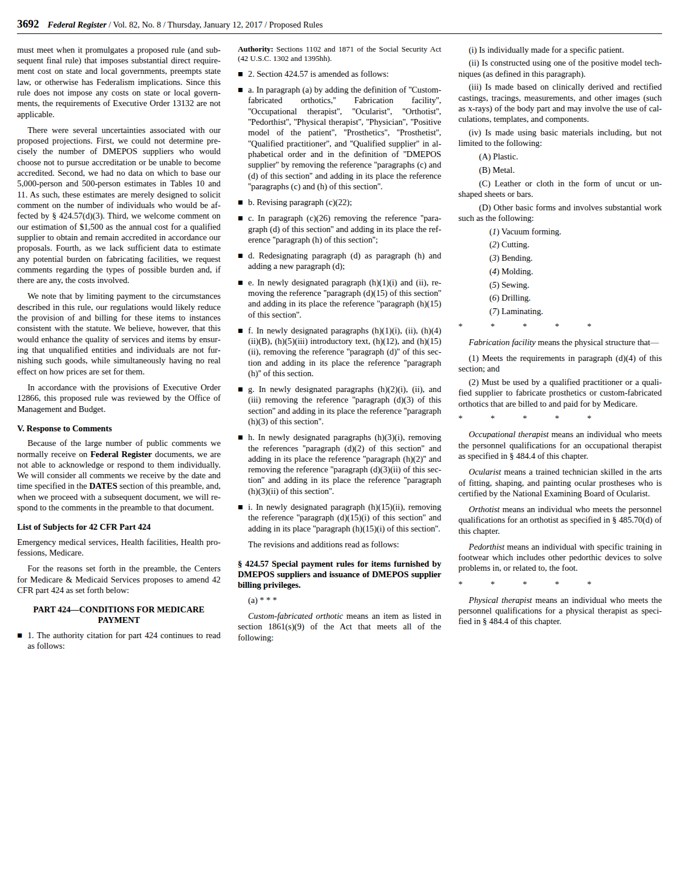3692 Federal Register / Vol. 82, No. 8 / Thursday, January 12, 2017 / Proposed Rules
must meet when it promulgates a proposed rule (and subsequent final rule) that imposes substantial direct requirement cost on state and local governments, preempts state law, or otherwise has Federalism implications. Since this rule does not impose any costs on state or local governments, the requirements of Executive Order 13132 are not applicable.
There were several uncertainties associated with our proposed projections. First, we could not determine precisely the number of DMEPOS suppliers who would choose not to pursue accreditation or be unable to become accredited. Second, we had no data on which to base our 5,000-person and 500-person estimates in Tables 10 and 11. As such, these estimates are merely designed to solicit comment on the number of individuals who would be affected by § 424.57(d)(3). Third, we welcome comment on our estimation of $1,500 as the annual cost for a qualified supplier to obtain and remain accredited in accordance our proposals. Fourth, as we lack sufficient data to estimate any potential burden on fabricating facilities, we request comments regarding the types of possible burden and, if there are any, the costs involved.
We note that by limiting payment to the circumstances described in this rule, our regulations would likely reduce the provision of and billing for these items to instances consistent with the statute. We believe, however, that this would enhance the quality of services and items by ensuring that unqualified entities and individuals are not furnishing such goods, while simultaneously having no real effect on how prices are set for them.
In accordance with the provisions of Executive Order 12866, this proposed rule was reviewed by the Office of Management and Budget.
V. Response to Comments
Because of the large number of public comments we normally receive on Federal Register documents, we are not able to acknowledge or respond to them individually. We will consider all comments we receive by the date and time specified in the DATES section of this preamble, and, when we proceed with a subsequent document, we will respond to the comments in the preamble to that document.
List of Subjects for 42 CFR Part 424
Emergency medical services, Health facilities, Health professions, Medicare.
For the reasons set forth in the preamble, the Centers for Medicare & Medicaid Services proposes to amend 42 CFR part 424 as set forth below:
PART 424—CONDITIONS FOR MEDICARE PAYMENT
1. The authority citation for part 424 continues to read as follows:
Authority: Sections 1102 and 1871 of the Social Security Act (42 U.S.C. 1302 and 1395hh).
2. Section 424.57 is amended as follows:
a. In paragraph (a) by adding the definition of ''Custom-fabricated orthotics,'' Fabrication facility'', ''Occupational therapist'', ''Ocularist'', ''Orthotist'', ''Pedorthist'', ''Physical therapist'', ''Physician'', ''Positive model of the patient'', ''Prosthetics'', ''Prosthetist'', ''Qualified practitioner'', and ''Qualified supplier'' in alphabetical order and in the definition of ''DMEPOS supplier'' by removing the reference ''paragraphs (c) and (d) of this section'' and adding in its place the reference ''paragraphs (c) and (h) of this section''.
b. Revising paragraph (c)(22);
c. In paragraph (c)(26) removing the reference ''paragraph (d) of this section'' and adding in its place the reference ''paragraph (h) of this section'';
d. Redesignating paragraph (d) as paragraph (h) and adding a new paragraph (d);
e. In newly designated paragraph (h)(1)(i) and (ii), removing the reference ''paragraph (d)(15) of this section'' and adding in its place the reference ''paragraph (h)(15) of this section''.
f. In newly designated paragraphs (h)(1)(i), (ii), (h)(4)(ii)(B), (h)(5)(iii) introductory text, (h)(12), and (h)(15)(ii), removing the reference ''paragraph (d)'' of this section and adding in its place the reference ''paragraph (h)'' of this section.
g. In newly designated paragraphs (h)(2)(i), (ii), and (iii) removing the reference ''paragraph (d)(3) of this section'' and adding in its place the reference ''paragraph (h)(3) of this section''.
h. In newly designated paragraphs (h)(3)(i), removing the references ''paragraph (d)(2) of this section'' and adding in its place the reference ''paragraph (h)(2)'' and removing the reference ''paragraph (d)(3)(ii) of this section'' and adding in its place the reference ''paragraph (h)(3)(ii) of this section''.
i. In newly designated paragraph (h)(15)(ii), removing the reference ''paragraph (d)(15)(i) of this section'' and adding in its place ''paragraph (h)(15)(i) of this section''.
The revisions and additions read as follows:
§ 424.57 Special payment rules for items furnished by DMEPOS suppliers and issuance of DMEPOS supplier billing privileges.
(a) * * *
Custom-fabricated orthotic means an item as listed in section 1861(s)(9) of the Act that meets all of the following:
(i) Is individually made for a specific patient.
(ii) Is constructed using one of the positive model techniques (as defined in this paragraph).
(iii) Is made based on clinically derived and rectified castings, tracings, measurements, and other images (such as x-rays) of the body part and may involve the use of calculations, templates, and components.
(iv) Is made using basic materials including, but not limited to the following:
(A) Plastic.
(B) Metal.
(C) Leather or cloth in the form of uncut or unshaped sheets or bars.
(D) Other basic forms and involves substantial work such as the following:
(1) Vacuum forming.
(2) Cutting.
(3) Bending.
(4) Molding.
(5) Sewing.
(6) Drilling.
(7) Laminating.
* * * * *
Fabrication facility means the physical structure that—
(1) Meets the requirements in paragraph (d)(4) of this section; and
(2) Must be used by a qualified practitioner or a qualified supplier to fabricate prosthetics or custom-fabricated orthotics that are billed to and paid for by Medicare.
* * * * *
Occupational therapist means an individual who meets the personnel qualifications for an occupational therapist as specified in § 484.4 of this chapter.
Ocularist means a trained technician skilled in the arts of fitting, shaping, and painting ocular prostheses who is certified by the National Examining Board of Ocularist.
Orthotist means an individual who meets the personnel qualifications for an orthotist as specified in § 485.70(d) of this chapter.
Pedorthist means an individual with specific training in footwear which includes other pedorthic devices to solve problems in, or related to, the foot.
* * * * *
Physical therapist means an individual who meets the personnel qualifications for a physical therapist as specified in § 484.4 of this chapter.